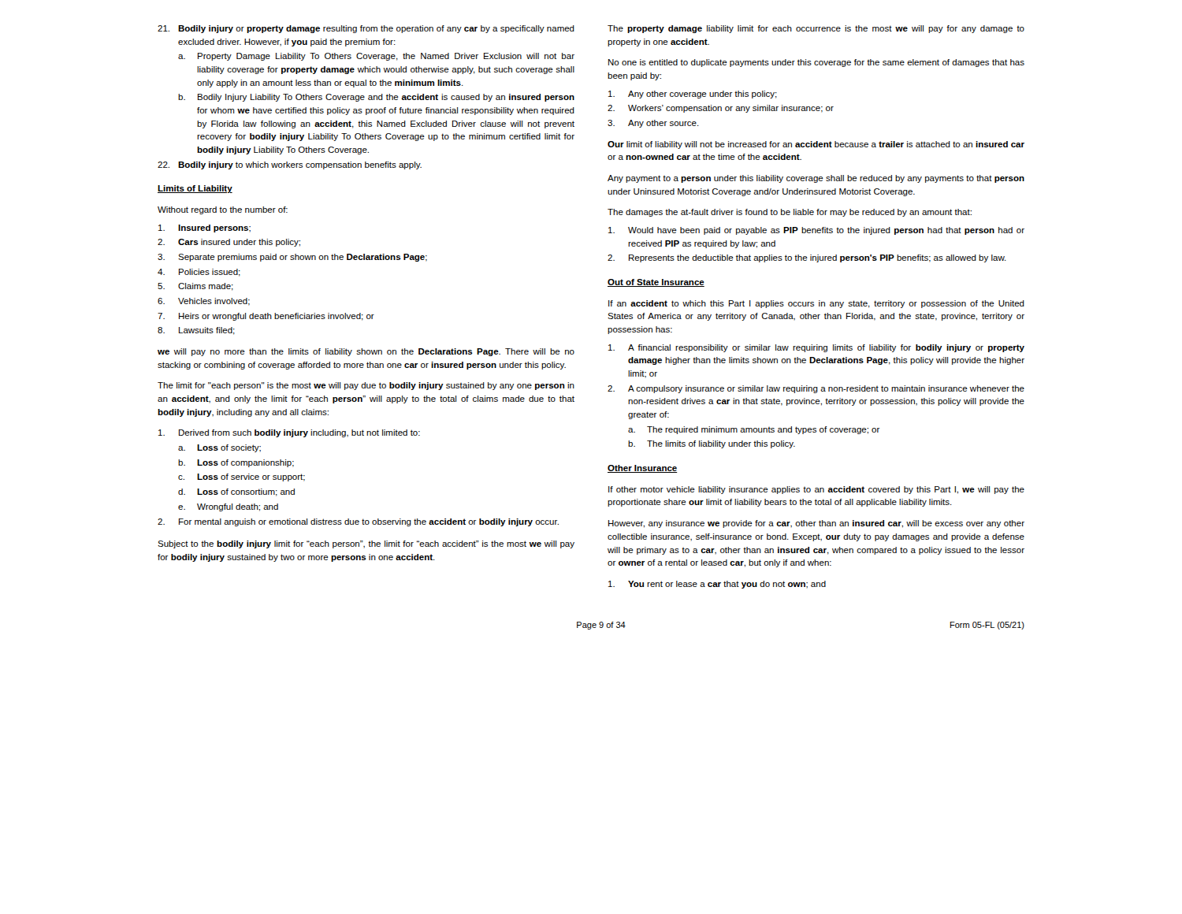21. Bodily injury or property damage resulting from the operation of any car by a specifically named excluded driver. However, if you paid the premium for:
a. Property Damage Liability To Others Coverage, the Named Driver Exclusion will not bar liability coverage for property damage which would otherwise apply, but such coverage shall only apply in an amount less than or equal to the minimum limits.
b. Bodily Injury Liability To Others Coverage and the accident is caused by an insured person for whom we have certified this policy as proof of future financial responsibility when required by Florida law following an accident, this Named Excluded Driver clause will not prevent recovery for bodily injury Liability To Others Coverage up to the minimum certified limit for bodily injury Liability To Others Coverage.
22. Bodily injury to which workers compensation benefits apply.
Limits of Liability
Without regard to the number of:
1. Insured persons;
2. Cars insured under this policy;
3. Separate premiums paid or shown on the Declarations Page;
4. Policies issued;
5. Claims made;
6. Vehicles involved;
7. Heirs or wrongful death beneficiaries involved; or
8. Lawsuits filed;
we will pay no more than the limits of liability shown on the Declarations Page. There will be no stacking or combining of coverage afforded to more than one car or insured person under this policy.
The limit for "each person" is the most we will pay due to bodily injury sustained by any one person in an accident, and only the limit for “each person” will apply to the total of claims made due to that bodily injury, including any and all claims:
1. Derived from such bodily injury including, but not limited to:
a. Loss of society;
b. Loss of companionship;
c. Loss of service or support;
d. Loss of consortium; and
e. Wrongful death; and
2. For mental anguish or emotional distress due to observing the accident or bodily injury occur.
Subject to the bodily injury limit for “each person”, the limit for “each accident” is the most we will pay for bodily injury sustained by two or more persons in one accident.
The property damage liability limit for each occurrence is the most we will pay for any damage to property in one accident.
No one is entitled to duplicate payments under this coverage for the same element of damages that has been paid by:
1. Any other coverage under this policy;
2. Workers’ compensation or any similar insurance; or
3. Any other source.
Our limit of liability will not be increased for an accident because a trailer is attached to an insured car or a non-owned car at the time of the accident.
Any payment to a person under this liability coverage shall be reduced by any payments to that person under Uninsured Motorist Coverage and/or Underinsured Motorist Coverage.
The damages the at-fault driver is found to be liable for may be reduced by an amount that:
1. Would have been paid or payable as PIP benefits to the injured person had that person had or received PIP as required by law; and
2. Represents the deductible that applies to the injured person's PIP benefits; as allowed by law.
Out of State Insurance
If an accident to which this Part I applies occurs in any state, territory or possession of the United States of America or any territory of Canada, other than Florida, and the state, province, territory or possession has:
1. A financial responsibility or similar law requiring limits of liability for bodily injury or property damage higher than the limits shown on the Declarations Page, this policy will provide the higher limit; or
2. A compulsory insurance or similar law requiring a non-resident to maintain insurance whenever the non-resident drives a car in that state, province, territory or possession, this policy will provide the greater of:
a. The required minimum amounts and types of coverage; or
b. The limits of liability under this policy.
Other Insurance
If other motor vehicle liability insurance applies to an accident covered by this Part I, we will pay the proportionate share our limit of liability bears to the total of all applicable liability limits.
However, any insurance we provide for a car, other than an insured car, will be excess over any other collectible insurance, self-insurance or bond. Except, our duty to pay damages and provide a defense will be primary as to a car, other than an insured car, when compared to a policy issued to the lessor or owner of a rental or leased car, but only if and when:
1. You rent or lease a car that you do not own; and
Page 9 of 34
Form 05-FL (05/21)